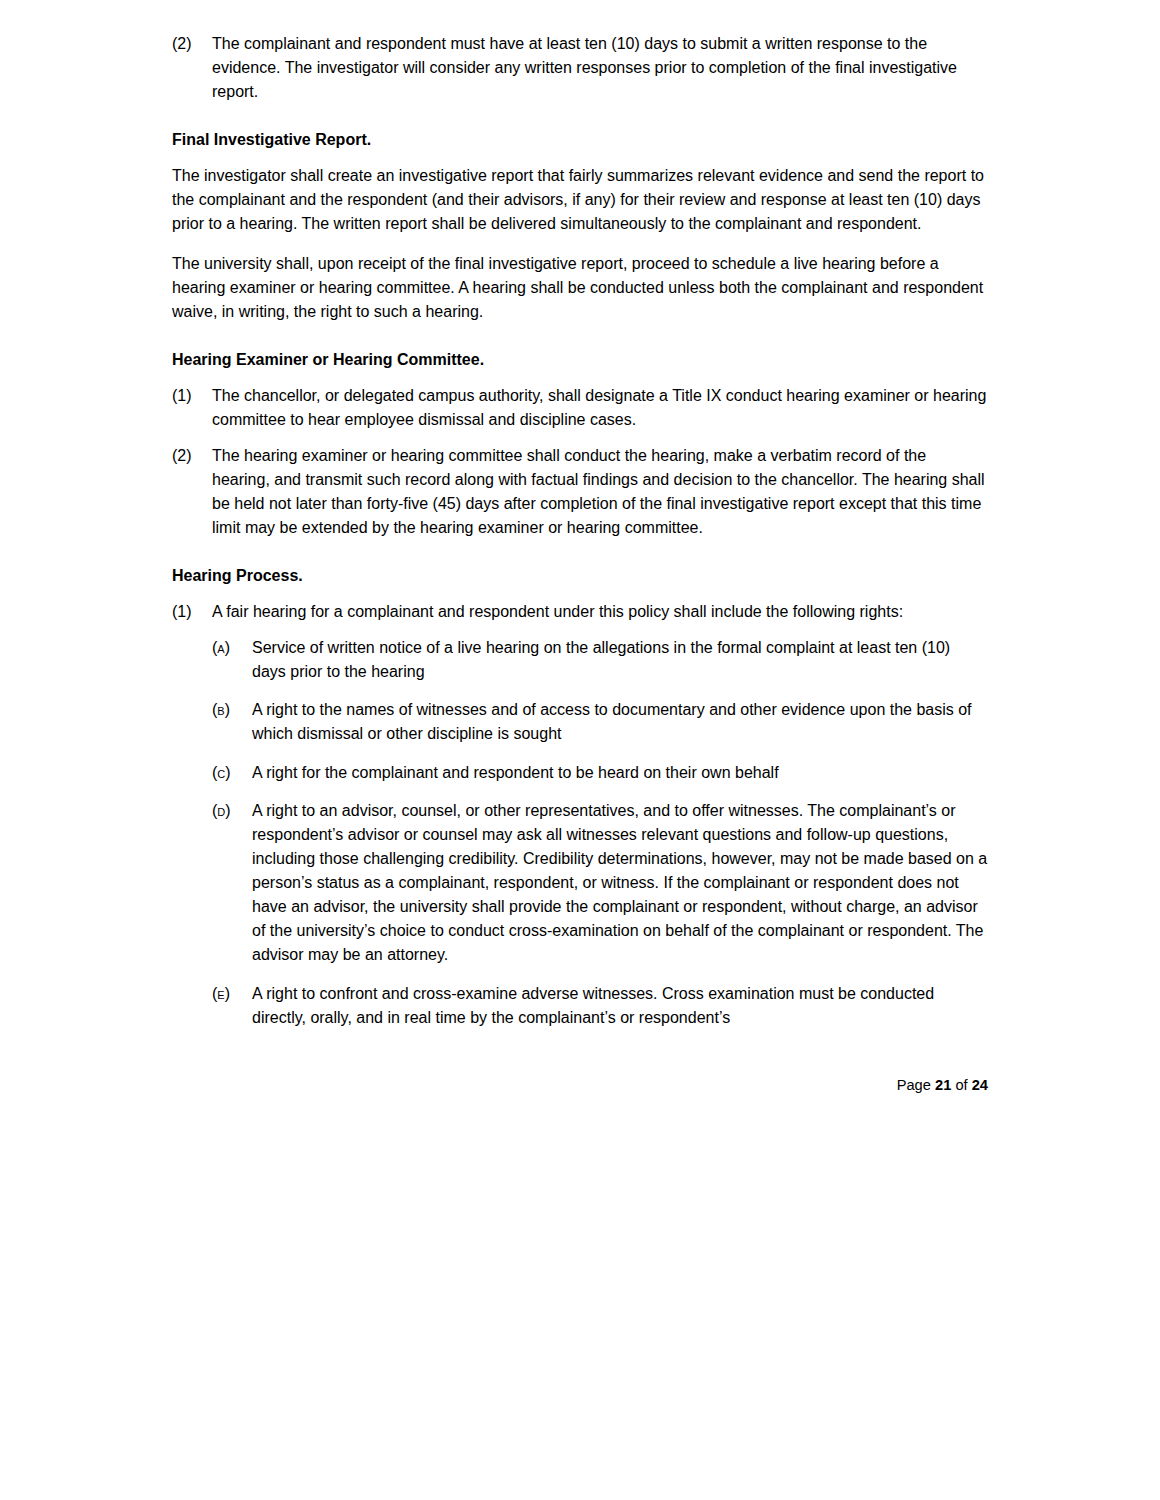(2) The complainant and respondent must have at least ten (10) days to submit a written response to the evidence. The investigator will consider any written responses prior to completion of the final investigative report.
Final Investigative Report.
The investigator shall create an investigative report that fairly summarizes relevant evidence and send the report to the complainant and the respondent (and their advisors, if any) for their review and response at least ten (10) days prior to a hearing. The written report shall be delivered simultaneously to the complainant and respondent.
The university shall, upon receipt of the final investigative report, proceed to schedule a live hearing before a hearing examiner or hearing committee. A hearing shall be conducted unless both the complainant and respondent waive, in writing, the right to such a hearing.
Hearing Examiner or Hearing Committee.
(1) The chancellor, or delegated campus authority, shall designate a Title IX conduct hearing examiner or hearing committee to hear employee dismissal and discipline cases.
(2) The hearing examiner or hearing committee shall conduct the hearing, make a verbatim record of the hearing, and transmit such record along with factual findings and decision to the chancellor. The hearing shall be held not later than forty-five (45) days after completion of the final investigative report except that this time limit may be extended by the hearing examiner or hearing committee.
Hearing Process.
(1) A fair hearing for a complainant and respondent under this policy shall include the following rights:
(a) Service of written notice of a live hearing on the allegations in the formal complaint at least ten (10) days prior to the hearing
(b) A right to the names of witnesses and of access to documentary and other evidence upon the basis of which dismissal or other discipline is sought
(c) A right for the complainant and respondent to be heard on their own behalf
(d) A right to an advisor, counsel, or other representatives, and to offer witnesses. The complainant’s or respondent’s advisor or counsel may ask all witnesses relevant questions and follow-up questions, including those challenging credibility. Credibility determinations, however, may not be made based on a person’s status as a complainant, respondent, or witness. If the complainant or respondent does not have an advisor, the university shall provide the complainant or respondent, without charge, an advisor of the university’s choice to conduct cross-examination on behalf of the complainant or respondent. The advisor may be an attorney.
(e) A right to confront and cross-examine adverse witnesses. Cross examination must be conducted directly, orally, and in real time by the complainant’s or respondent’s
Page 21 of 24